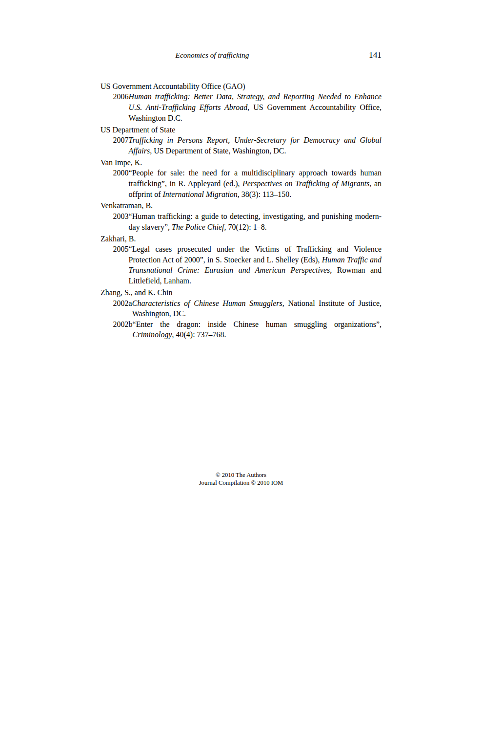Economics of trafficking 141
US Government Accountability Office (GAO)
2006
Human trafficking: Better Data, Strategy, and Reporting Needed to Enhance U.S. Anti-Trafficking Efforts Abroad, US Government Accountability Office, Washington D.C.
US Department of State
2007
Trafficking in Persons Report, Under-Secretary for Democracy and Global Affairs, US Department of State, Washington, DC.
Van Impe, K.
2000
“People for sale: the need for a multidisciplinary approach towards human trafficking”, in R. Appleyard (ed.), Perspectives on Trafficking of Migrants, an offprint of International Migration, 38(3): 113–150.
Venkatraman, B.
2003
“Human trafficking: a guide to detecting, investigating, and punishing modern-day slavery”, The Police Chief, 70(12): 1–8.
Zakhari, B.
2005
“Legal cases prosecuted under the Victims of Trafficking and Violence Protection Act of 2000”, in S. Stoecker and L. Shelley (Eds), Human Traffic and Transnational Crime: Eurasian and American Perspectives, Rowman and Littlefield, Lanham.
Zhang, S., and K. Chin
2002a
Characteristics of Chinese Human Smugglers, National Institute of Justice, Washington, DC.
2002b
“Enter the dragon: inside Chinese human smuggling organizations”, Criminology, 40(4): 737–768.
© 2010 The Authors
Journal Compilation © 2010 IOM